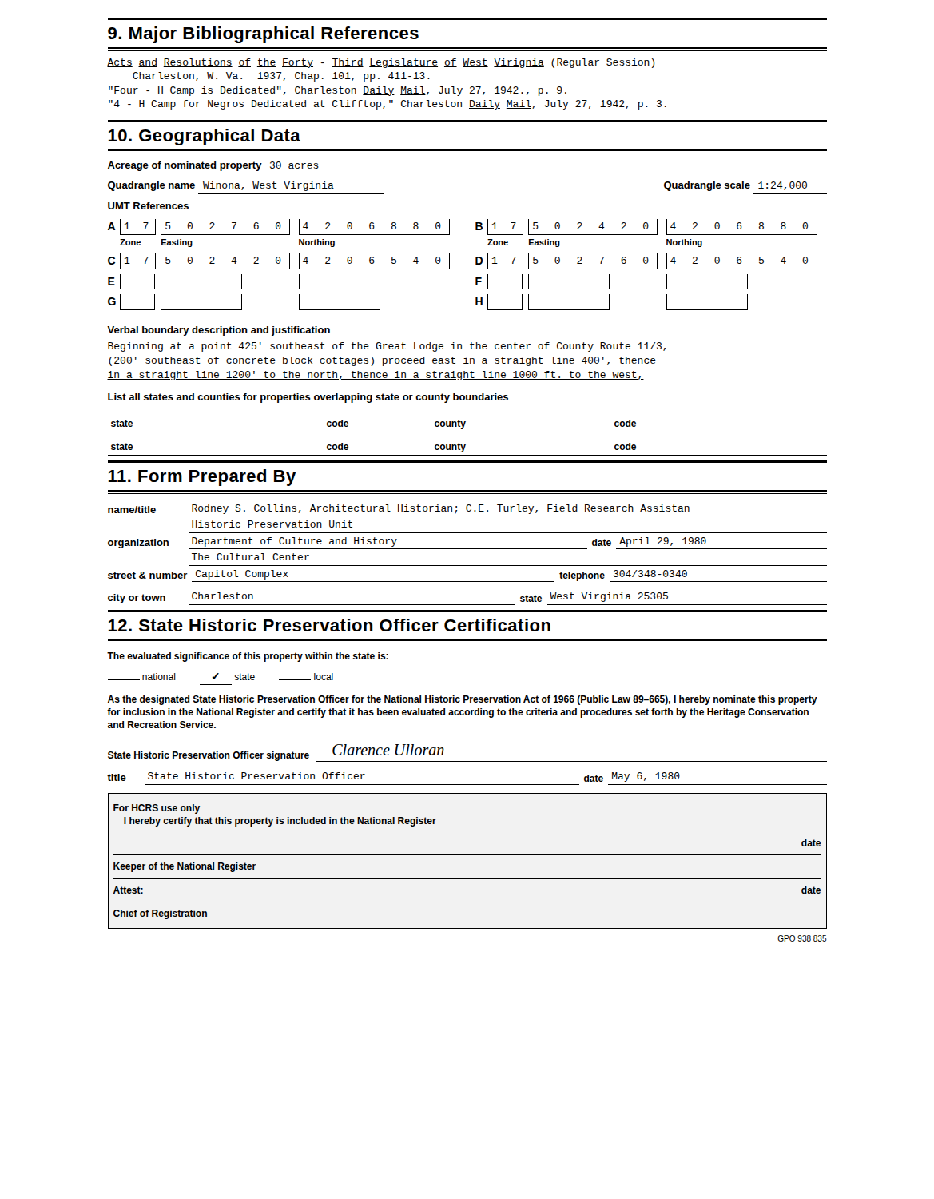9. Major Bibliographical References
Acts and Resolutions of the Forty - Third Legislature of West Virignia (Regular Session) Charleston, W. Va. 1937, Chap. 101, pp. 411-13. "Four - H Camp is Dedicated", Charleston Daily Mail, July 27, 1942., p. 9. "4 - H Camp for Negros Dedicated at Clifftop," Charleston Daily Mail, July 27, 1942, p. 3.
10. Geographical Data
Acreage of nominated property 30 acres
Quadrangle name Winona, West Virginia
Quadrangle scale 1:24,000
UMT References
| A | 1 7 Zone | 5 0 2 7 6 0 Easting | 4 2 0 6 8 8 0 Northing | B | 1 7 Zone | 5 0 2 4 2 0 Easting | 4 2 0 6 8 8 0 Northing |
| C | 1 7 | 5 0 2 4 2 0 | 4 2 0 6 5 4 0 | D | 1 7 | 5 0 2 7 6 0 | 4 2 0 6 5 4 0 |
| E | | | | F | | | |
| G | | | | H | | | |
Verbal boundary description and justification
Beginning at a point 425' southeast of the Great Lodge in the center of County Route 11/3,
(200' southeast of concrete block cottages) proceed east in a straight line 400', thence
in a straight line 1200' to the north, thence in a straight line 1000 ft. to the west,
List all states and counties for properties overlapping state or county boundaries
| state | code | county | code |
| state | code | county | code |
11. Form Prepared By
name/title Rodney S. Collins, Architectural Historian; C.E. Turley, Field Research Assistan
Historic Preservation Unit
organization Department of Culture and History date April 29, 1980
The Cultural Center
street & number Capitol Complex telephone 304/348-0340
city or town Charleston state West Virginia 25305
12. State Historic Preservation Officer Certification
The evaluated significance of this property within the state is:
national state local
As the designated State Historic Preservation Officer for the National Historic Preservation Act of 1966 (Public Law 89–665), I hereby nominate this property for inclusion in the National Register and certify that it has been evaluated according to the criteria and procedures set forth by the Heritage Conservation and Recreation Service.
State Historic Preservation Officer signature Clarence Ulloran
title State Historic Preservation Officer date May 6, 1980
For HCRS use only
I hereby certify that this property is included in the National Register
date
Keeper of the National Register
Attest: date
Chief of Registration
GPO 938 835